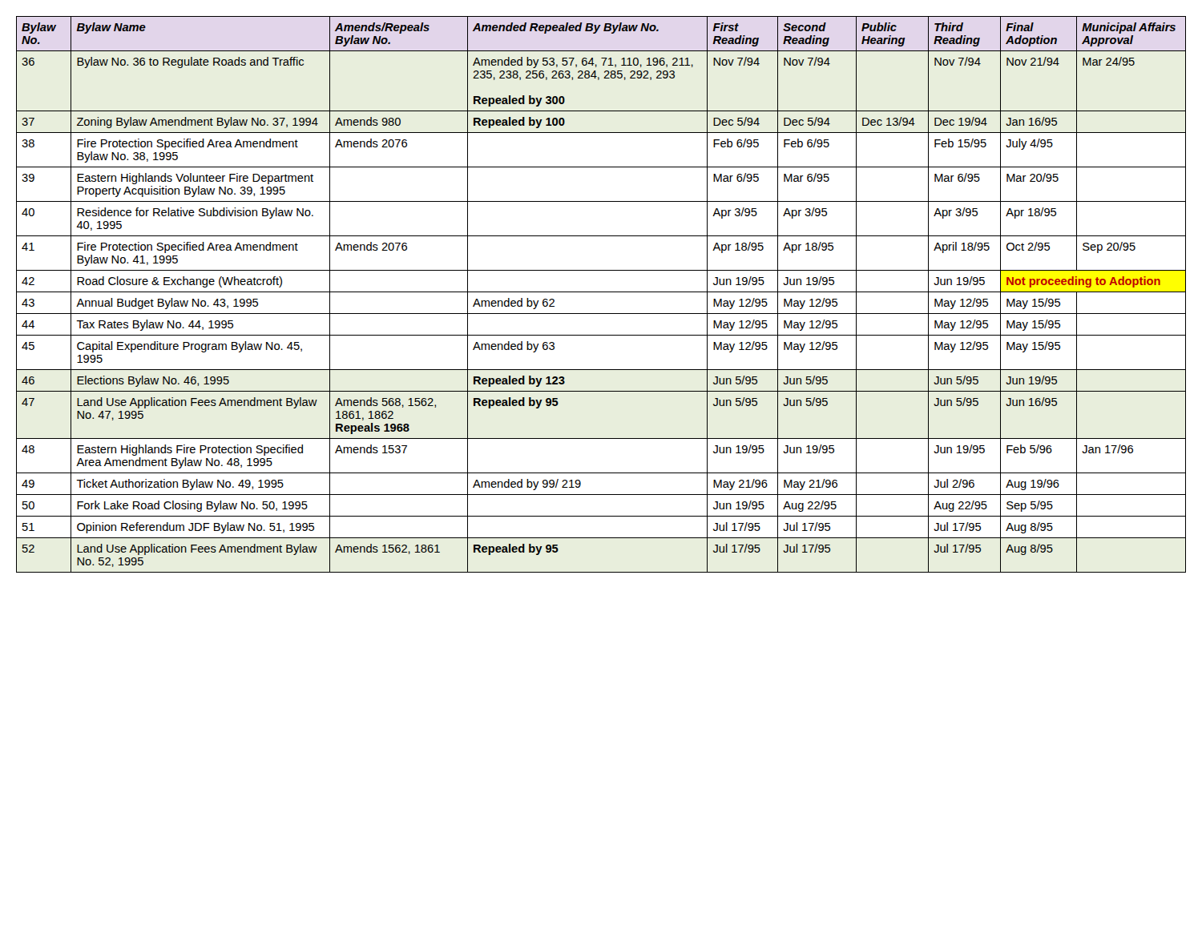| Bylaw No. | Bylaw Name | Amends/Repeals Bylaw No. | Amended Repealed By Bylaw No. | First Reading | Second Reading | Public Hearing | Third Reading | Final Adoption | Municipal Affairs Approval |
| --- | --- | --- | --- | --- | --- | --- | --- | --- | --- |
| 36 | Bylaw No. 36 to Regulate Roads and Traffic | | Amended by 53, 57, 64, 71, 110, 196, 211, 235, 238, 256, 263, 284, 285, 292, 293 Repealed by 300 | Nov 7/94 | Nov 7/94 | | Nov 7/94 | Nov 21/94 | Mar 24/95 |
| 37 | Zoning Bylaw Amendment Bylaw No. 37, 1994 | Amends 980 | Repealed by 100 | Dec 5/94 | Dec 5/94 | Dec 13/94 | Dec 19/94 | Jan 16/95 | |
| 38 | Fire Protection Specified Area Amendment Bylaw No. 38, 1995 | Amends 2076 | | Feb 6/95 | Feb 6/95 | | Feb 15/95 | July 4/95 | |
| 39 | Eastern Highlands Volunteer Fire Department Property Acquisition Bylaw No. 39, 1995 | | | Mar 6/95 | Mar 6/95 | | Mar 6/95 | Mar 20/95 | |
| 40 | Residence for Relative Subdivision Bylaw No. 40, 1995 | | | Apr 3/95 | Apr 3/95 | | Apr 3/95 | Apr 18/95 | |
| 41 | Fire Protection Specified Area Amendment Bylaw No. 41, 1995 | Amends 2076 | | Apr 18/95 | Apr 18/95 | | April 18/95 | Oct 2/95 | Sep 20/95 |
| 42 | Road Closure & Exchange (Wheatcroft) | | | Jun 19/95 | Jun 19/95 | | Jun 19/95 | Not proceeding to Adoption |
| 43 | Annual Budget Bylaw No. 43, 1995 | | Amended by 62 | May 12/95 | May 12/95 | | May 12/95 | May 15/95 | |
| 44 | Tax Rates Bylaw No. 44, 1995 | | | May 12/95 | May 12/95 | | May 12/95 | May 15/95 | |
| 45 | Capital Expenditure Program Bylaw No. 45, 1995 | | Amended by 63 | May 12/95 | May 12/95 | | May 12/95 | May 15/95 | |
| 46 | Elections Bylaw No. 46, 1995 | | Repealed by 123 | Jun 5/95 | Jun 5/95 | | Jun 5/95 | Jun 19/95 | |
| 47 | Land Use Application Fees Amendment Bylaw No. 47, 1995 | Amends 568, 1562, 1861, 1862 Repeals 1968 | Repealed by 95 | Jun 5/95 | Jun 5/95 | | Jun 5/95 | Jun 16/95 | |
| 48 | Eastern Highlands Fire Protection Specified Area Amendment Bylaw No. 48, 1995 | Amends 1537 | | Jun 19/95 | Jun 19/95 | | Jun 19/95 | Feb 5/96 | Jan 17/96 |
| 49 | Ticket Authorization Bylaw No. 49, 1995 | | Amended by 99/ 219 | May 21/96 | May 21/96 | | Jul 2/96 | Aug 19/96 | |
| 50 | Fork Lake Road Closing Bylaw No. 50, 1995 | | | Jun 19/95 | Aug 22/95 | | Aug 22/95 | Sep 5/95 | |
| 51 | Opinion Referendum JDF Bylaw No. 51, 1995 | | | Jul 17/95 | Jul 17/95 | | Jul 17/95 | Aug 8/95 | |
| 52 | Land Use Application Fees Amendment Bylaw No. 52, 1995 | Amends 1562, 1861 | Repealed by 95 | Jul 17/95 | Jul 17/95 | | Jul 17/95 | Aug 8/95 | |